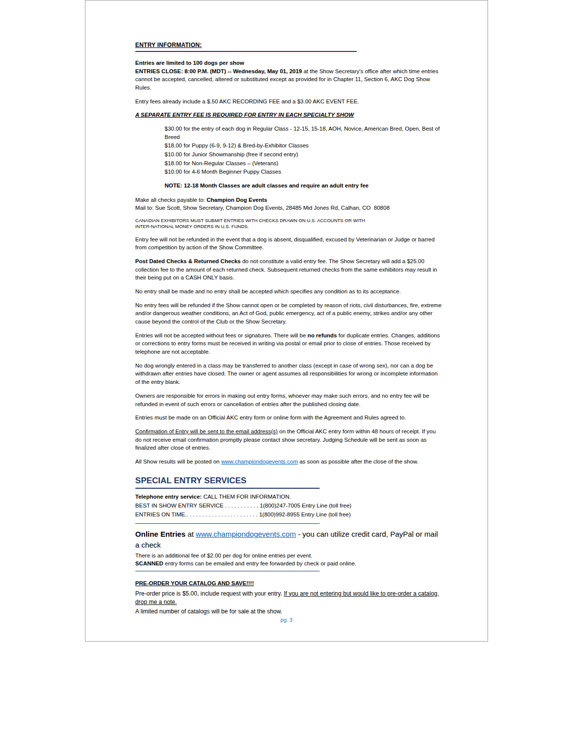ENTRY INFORMATION:
Entries are limited to 100 dogs per show
ENTRIES CLOSE: 8:00 P.M. (MDT) -- Wednesday, May 01, 2019 at the Show Secretary's office after which time entries cannot be accepted, cancelled, altered or substituted except as provided for in Chapter 11, Section 6, AKC Dog Show Rules.
Entry fees already include a $.50 AKC RECORDING FEE and a $3.00 AKC EVENT FEE.
A SEPARATE ENTRY FEE IS REQUIRED FOR ENTRY IN EACH SPECIALTY SHOW
$30.00 for the entry of each dog in Regular Class - 12-15, 15-18, AOH, Novice, American Bred, Open, Best of Breed
$18.00 for Puppy (6-9, 9-12) & Bred-by-Exhibitor Classes
$10.00 for Junior Showmanship (free if second entry)
$18.00 for Non-Regular Classes – (Veterans)
$10.00 for 4-6 Month Beginner Puppy Classes
NOTE: 12-18 Month Classes are adult classes and require an adult entry fee
Make all checks payable to: Champion Dog Events
Mail to: Sue Scott, Show Secretary, Champion Dog Events, 28485 Mid Jones Rd, Calhan, CO 80808
CANADIAN EXHIBITORS MUST SUBMIT ENTRIES WITH CHECKS DRAWN ON U.S. ACCOUNTS OR WITH
INTER-NATIONAL MONEY ORDERS IN U.S. FUNDS.
Entry fee will not be refunded in the event that a dog is absent, disqualified, excused by Veterinarian or Judge or barred from competition by action of the Show Committee.
Post Dated Checks & Returned Checks do not constitute a valid entry fee. The Show Secretary will add a $25.00 collection fee to the amount of each returned check. Subsequent returned checks from the same exhibitors may result in their being put on a CASH ONLY basis.
No entry shall be made and no entry shall be accepted which specifies any condition as to its acceptance.
No entry fees will be refunded if the Show cannot open or be completed by reason of riots, civil disturbances, fire, extreme and/or dangerous weather conditions, an Act of God, public emergency, act of a public enemy, strikes and/or any other cause beyond the control of the Club or the Show Secretary.
Entries will not be accepted without fees or signatures. There will be no refunds for duplicate entries. Changes, additions or corrections to entry forms must be received in writing via postal or email prior to close of entries. Those received by telephone are not acceptable.
No dog wrongly entered in a class may be transferred to another class (except in case of wrong sex), nor can a dog be withdrawn after entries have closed. The owner or agent assumes all responsibilities for wrong or incomplete information of the entry blank.
Owners are responsible for errors in making out entry forms, whoever may make such errors, and no entry fee will be refunded in event of such errors or cancellation of entries after the published closing date.
Entries must be made on an Official AKC entry form or online form with the Agreement and Rules agreed to.
Confirmation of Entry will be sent to the email address(s) on the Official AKC entry form within 48 hours of receipt. If you do not receive email confirmation promptly please contact show secretary. Judging Schedule will be sent as soon as finalized after close of entries.
All Show results will be posted on www.championdogevents.com as soon as possible after the close of the show.
SPECIAL ENTRY SERVICES
Telephone entry service: CALL THEM FOR INFORMATION.
BEST IN SHOW ENTRY SERVICE . . . . . . . . . . . 1(800)247-7005 Entry Line (toll free)
ENTRIES ON TIME.. . . . . . . . . . . . . . . . . . . . . . . 1(800)992-8955 Entry Line (toll free)
Online Entries at www.championdogevents.com - you can utilize credit card, PayPal or mail a check
There is an additional fee of $2.00 per dog for online entries per event.
SCANNED entry forms can be emailed and entry fee forwarded by check or paid online.
PRE-ORDER YOUR CATALOG AND SAVE!!!!
Pre-order price is $5.00, include request with your entry. If you are not entering but would like to pre-order a catalog, drop me a note.
A limited number of catalogs will be for sale at the show.
pg. 3